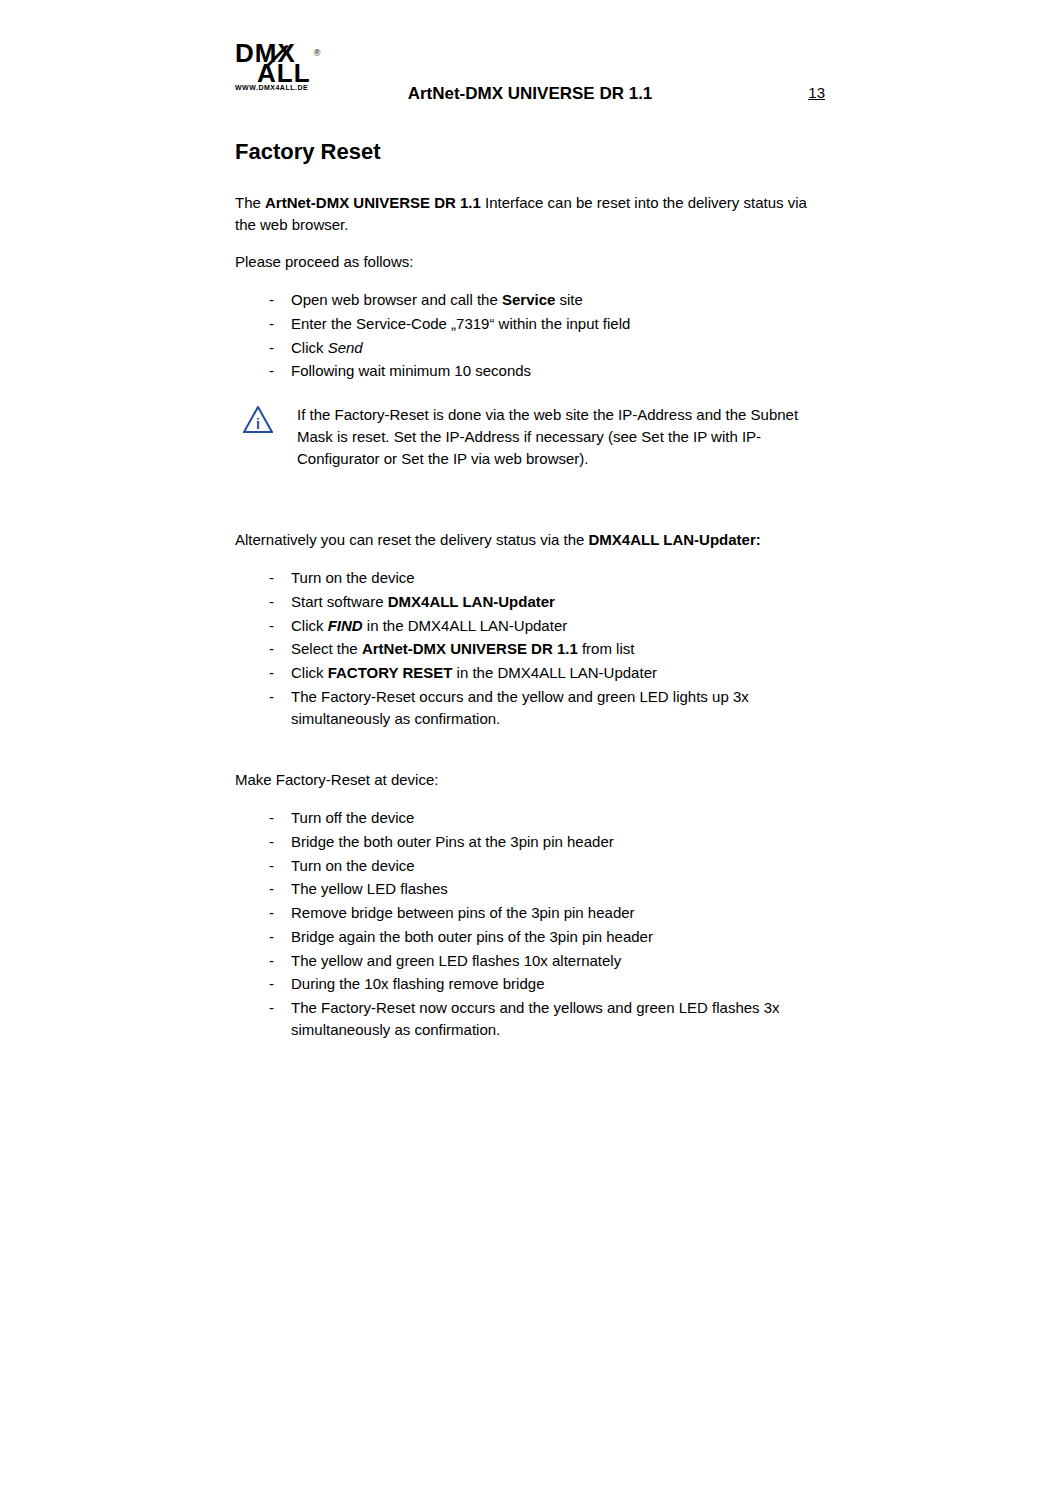DMX® ⁄ ALL WWW.DMX4ALL.DE
ArtNet-DMX UNIVERSE DR 1.1
13
Factory Reset
The ArtNet-DMX UNIVERSE DR 1.1 Interface can be reset into the delivery status via the web browser.
Please proceed as follows:
Open web browser and call the Service site
Enter the Service-Code „7319“ within the input field
Click Send
Following wait minimum 10 seconds
i
If the Factory-Reset is done via the web site the IP-Address and the Subnet Mask is reset. Set the IP-Address if necessary (see Set the IP with IP-Configurator or Set the IP via web browser).
Alternatively you can reset the delivery status via the DMX4ALL LAN-Updater:
Turn on the device
Start software DMX4ALL LAN-Updater
Click FIND in the DMX4ALL LAN-Updater
Select the ArtNet-DMX UNIVERSE DR 1.1 from list
Click FACTORY RESET in the DMX4ALL LAN-Updater
The Factory-Reset occurs and the yellow and green LED lights up 3x simultaneously as confirmation.
Make Factory-Reset at device:
Turn off the device
Bridge the both outer Pins at the 3pin pin header
Turn on the device
The yellow LED flashes
Remove bridge between pins of the 3pin pin header
Bridge again the both outer pins of the 3pin pin header
The yellow and green LED flashes 10x alternately
During the 10x flashing remove bridge
The Factory-Reset now occurs and the yellows and green LED flashes 3x simultaneously as confirmation.